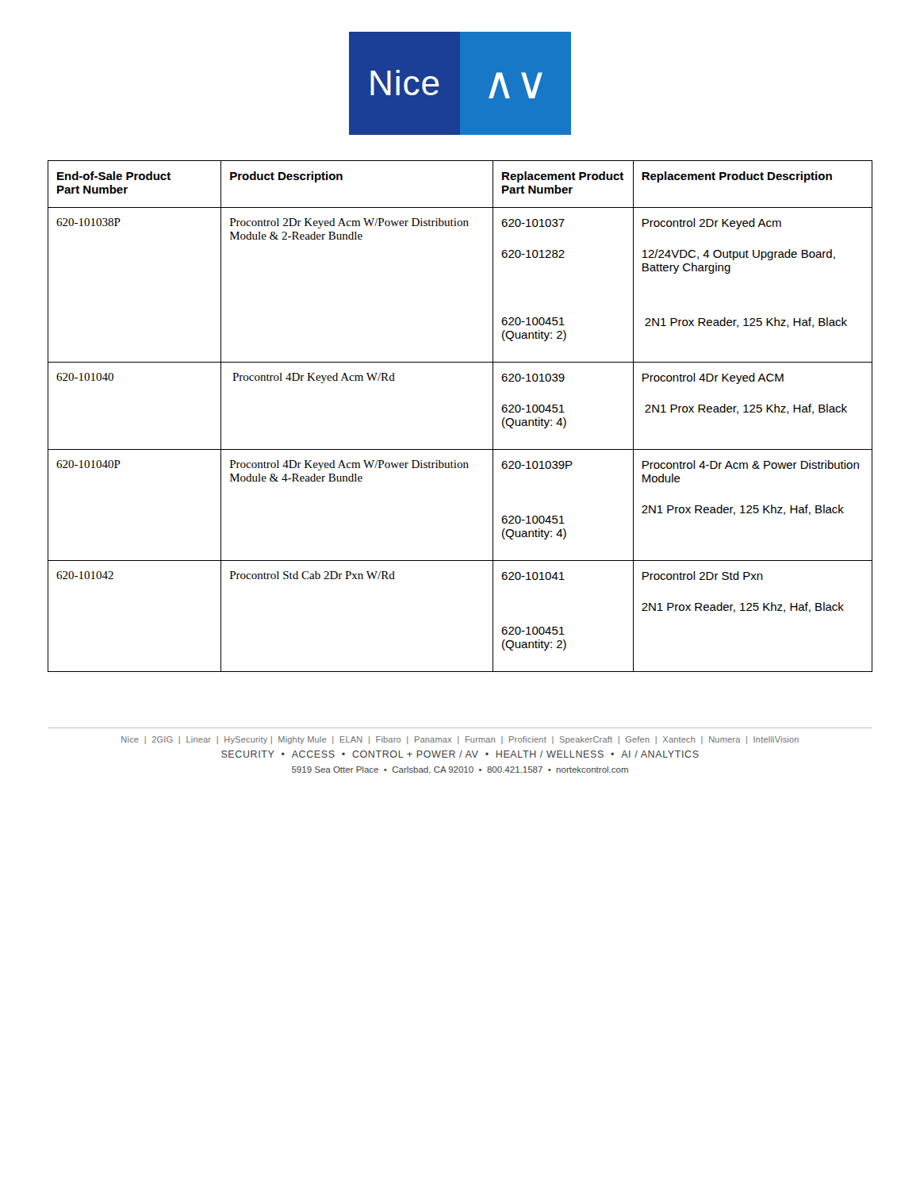Nice
∧∨
| End-of-Sale Product Part Number | Product Description | Replacement Product Part Number | Replacement Product Description |
| --- | --- | --- | --- |
| 620-101038P | Procontrol 2Dr Keyed Acm W/Power Distribution Module & 2-Reader Bundle | 620-101037 620-101282 620-100451 (Quantity: 2) | Procontrol 2Dr Keyed Acm 12/24VDC, 4 Output Upgrade Board, Battery Charging 2N1 Prox Reader, 125 Khz, Haf, Black |
| 620-101040 | Procontrol 4Dr Keyed Acm W/Rd | 620-101039 620-100451 (Quantity: 4) | Procontrol 4Dr Keyed ACM 2N1 Prox Reader, 125 Khz, Haf, Black |
| 620-101040P | Procontrol 4Dr Keyed Acm W/Power Distribution Module & 4-Reader Bundle | 620-101039P 620-100451 (Quantity: 4) | Procontrol 4-Dr Acm & Power Distribution Module 2N1 Prox Reader, 125 Khz, Haf, Black |
| 620-101042 | Procontrol Std Cab 2Dr Pxn W/Rd | 620-101041 620-100451 (Quantity: 2) | Procontrol 2Dr Std Pxn 2N1 Prox Reader, 125 Khz, Haf, Black |
Nice | 2GIG | Linear | HySecurity | Mighty Mule | ELAN | Fibaro | Panamax | Furman | Proficient | SpeakerCraft | Gefen | Xantech | Numera | IntelliVision
SECURITY • ACCESS • CONTROL + POWER / AV • HEALTH / WELLNESS • AI / ANALYTICS
5919 Sea Otter Place • Carlsbad, CA 92010 • 800.421.1587 • nortekcontrol.com